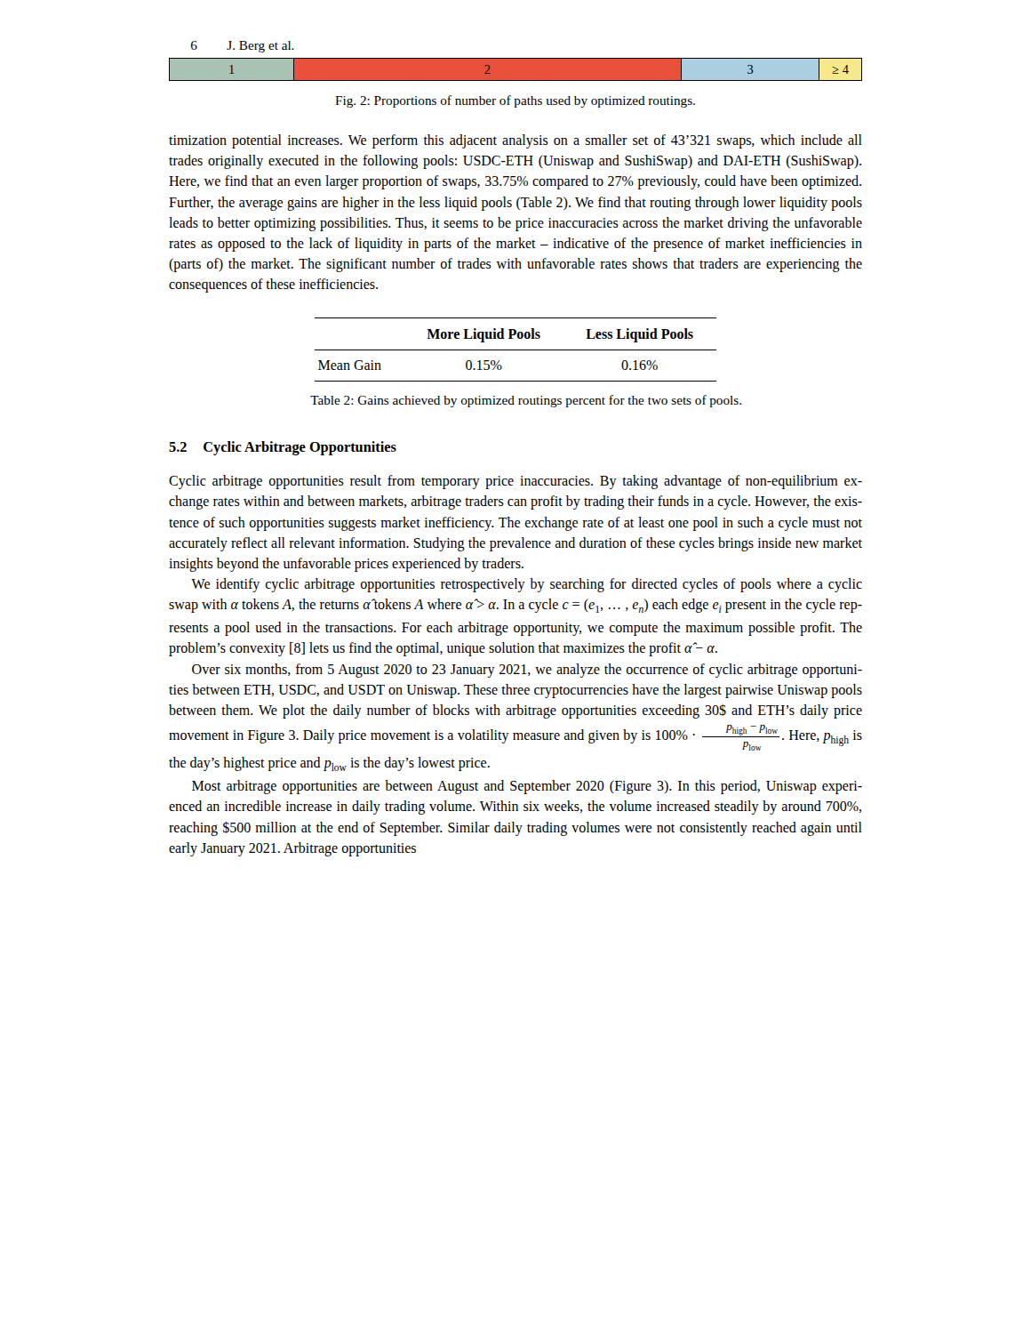6 J. Berg et al.
1
2
3
≥ 4
Fig. 2: Proportions of number of paths used by optimized routings.
timization potential increases. We perform this adjacent analysis on a smaller set of 43’321 swaps, which include all trades originally executed in the following pools: USDC-ETH (Uniswap and SushiSwap) and DAI-ETH (SushiSwap). Here, we find that an even larger proportion of swaps, 33.75% compared to 27% previously, could have been optimized. Further, the average gains are higher in the less liquid pools (Table 2). We find that routing through lower liquidity pools leads to better optimizing possibilities. Thus, it seems to be price inaccuracies across the market driving the unfavorable rates as opposed to the lack of liquidity in parts of the market – indicative of the presence of market inefficiencies in (parts of) the market. The significant number of trades with unfavorable rates shows that traders are experiencing the consequences of these inefficiencies.
| | More Liquid Pools | Less Liquid Pools |
| --- | --- | --- |
| Mean Gain | 0.15% | 0.16% |
Table 2: Gains achieved by optimized routings percent for the two sets of pools.
5.2 Cyclic Arbitrage Opportunities
Cyclic arbitrage opportunities result from temporary price inaccuracies. By taking advantage of non-equilibrium exchange rates within and between markets, arbitrage traders can profit by trading their funds in a cycle. However, the existence of such opportunities suggests market inefficiency. The exchange rate of at least one pool in such a cycle must not accurately reflect all relevant information. Studying the prevalence and duration of these cycles brings inside new market insights beyond the unfavorable prices experienced by traders.
We identify cyclic arbitrage opportunities retrospectively by searching for directed cycles of pools where a cyclic swap with α tokens A, the returns α̂ tokens A where α̂ > α. In a cycle c = (e1, … , en) each edge ei present in the cycle represents a pool used in the transactions. For each arbitrage opportunity, we compute the maximum possible profit. The problem’s convexity [8] lets us find the optimal, unique solution that maximizes the profit α̂ − α.
Over six months, from 5 August 2020 to 23 January 2021, we analyze the occurrence of cyclic arbitrage opportunities between ETH, USDC, and USDT on Uniswap. These three cryptocurrencies have the largest pairwise Uniswap pools between them. We plot the daily number of blocks with arbitrage opportunities exceeding 30$ and ETH’s daily price movement in Figure 3. Daily price movement is a volatility measure and given by is 100% · phigh − plow plow. Here, phigh is the day’s highest price and plow is the day’s lowest price.
Most arbitrage opportunities are between August and September 2020 (Figure 3). In this period, Uniswap experienced an incredible increase in daily trading volume. Within six weeks, the volume increased steadily by around 700%, reaching $500 million at the end of September. Similar daily trading volumes were not consistently reached again until early January 2021. Arbitrage opportunities